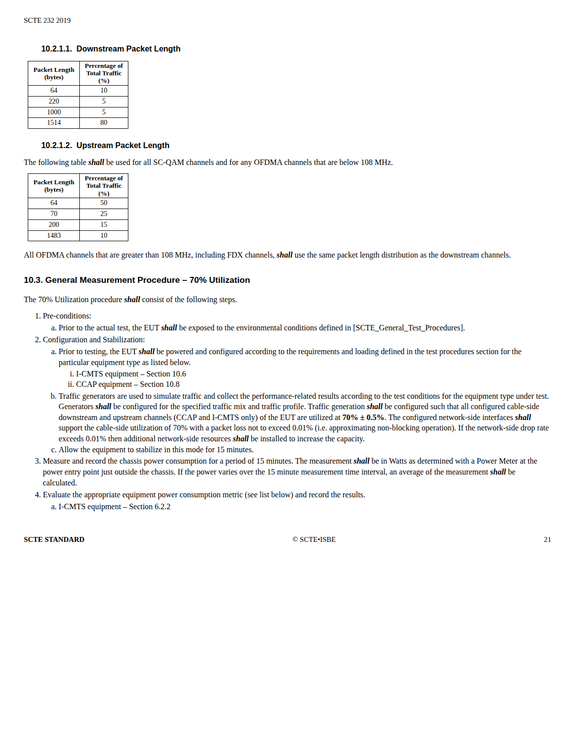SCTE 232 2019
10.2.1.1. Downstream Packet Length
| Packet Length (bytes) | Percentage of Total Traffic (%) |
| --- | --- |
| 64 | 10 |
| 220 | 5 |
| 1000 | 5 |
| 1514 | 80 |
10.2.1.2. Upstream Packet Length
The following table shall be used for all SC-QAM channels and for any OFDMA channels that are below 108 MHz.
| Packet Length (bytes) | Percentage of Total Traffic (%) |
| --- | --- |
| 64 | 50 |
| 70 | 25 |
| 200 | 15 |
| 1483 | 10 |
All OFDMA channels that are greater than 108 MHz, including FDX channels, shall use the same packet length distribution as the downstream channels.
10.3. General Measurement Procedure – 70% Utilization
The 70% Utilization procedure shall consist of the following steps.
Pre-conditions:
Prior to the actual test, the EUT shall be exposed to the environmental conditions defined in [SCTE_General_Test_Procedures].
Configuration and Stabilization:
Prior to testing, the EUT shall be powered and configured according to the requirements and loading defined in the test procedures section for the particular equipment type as listed below.
I-CMTS equipment – Section 10.6
CCAP equipment – Section 10.8
Traffic generators are used to simulate traffic and collect the performance-related results according to the test conditions for the equipment type under test. Generators shall be configured for the specified traffic mix and traffic profile. Traffic generation shall be configured such that all configured cable-side downstream and upstream channels (CCAP and I-CMTS only) of the EUT are utilized at 70% ± 0.5%. The configured network-side interfaces shall support the cable-side utilization of 70% with a packet loss not to exceed 0.01% (i.e. approximating non-blocking operation). If the network-side drop rate exceeds 0.01% then additional network-side resources shall be installed to increase the capacity.
Allow the equipment to stabilize in this mode for 15 minutes.
Measure and record the chassis power consumption for a period of 15 minutes. The measurement shall be in Watts as determined with a Power Meter at the power entry point just outside the chassis. If the power varies over the 15 minute measurement time interval, an average of the measurement shall be calculated.
Evaluate the appropriate equipment power consumption metric (see list below) and record the results.
I-CMTS equipment – Section 6.2.2
SCTE STANDARD
© SCTE•ISBE
21